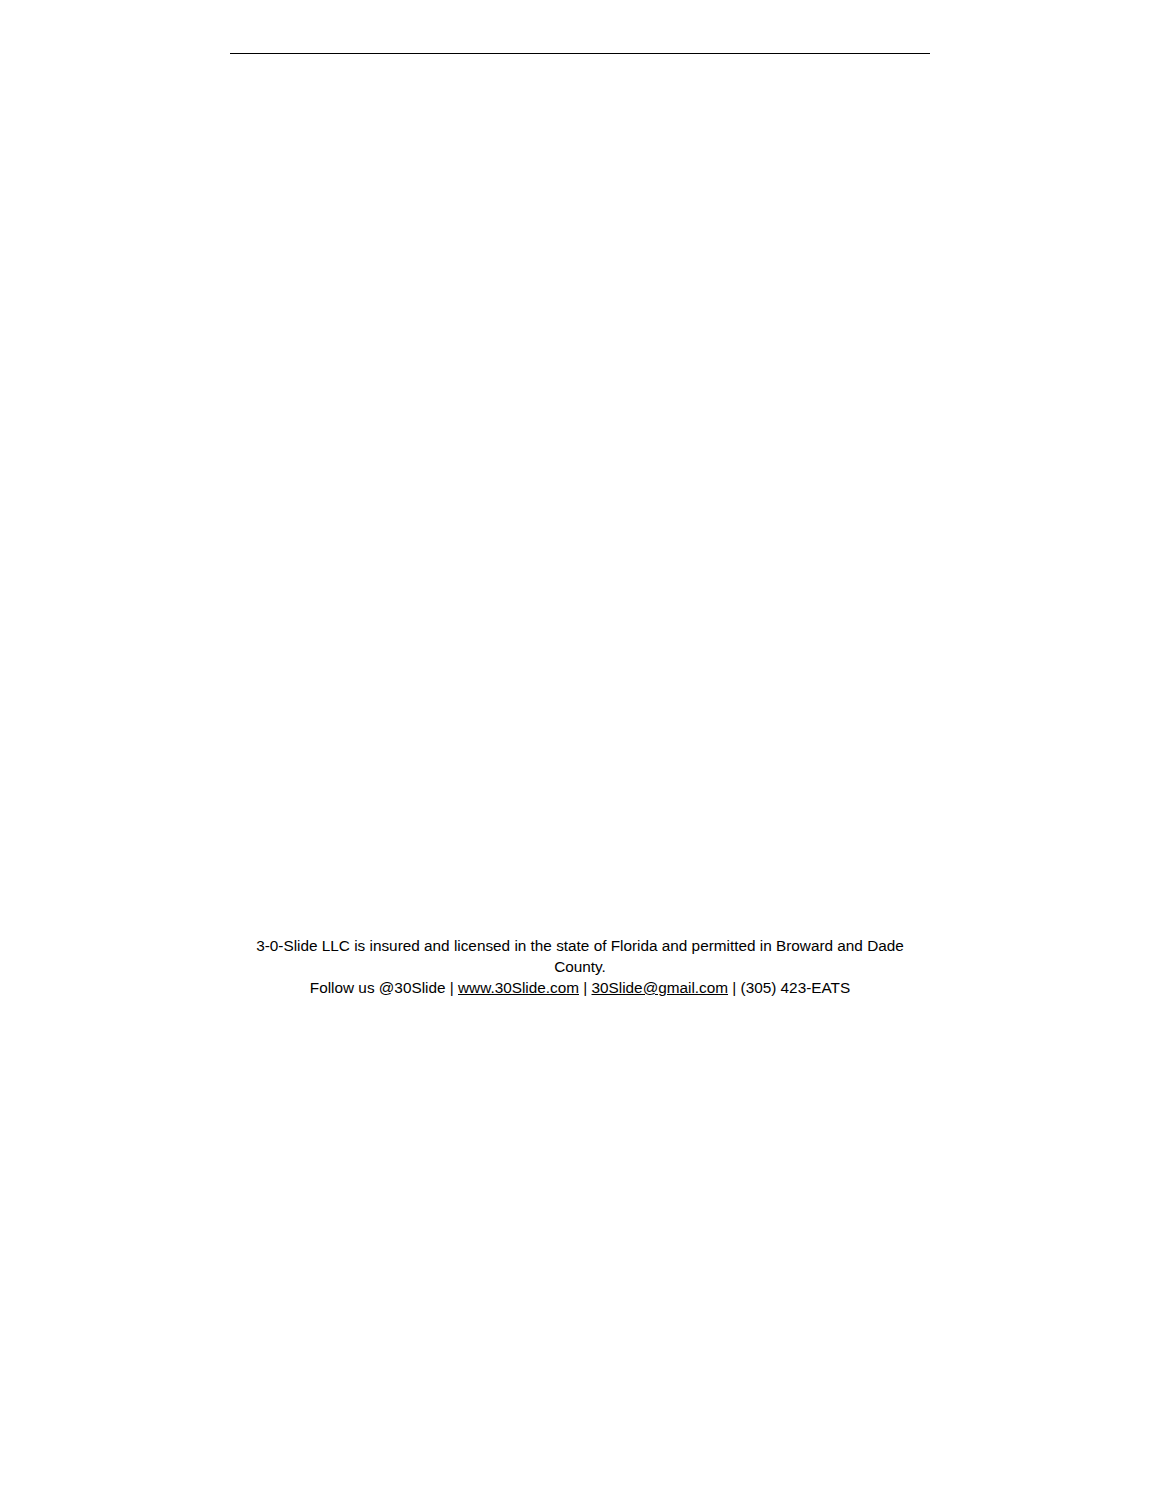3-0-Slide LLC is insured and licensed in the state of Florida and permitted in Broward and Dade County.
Follow us @30Slide | www.30Slide.com | 30Slide@gmail.com | (305) 423-EATS